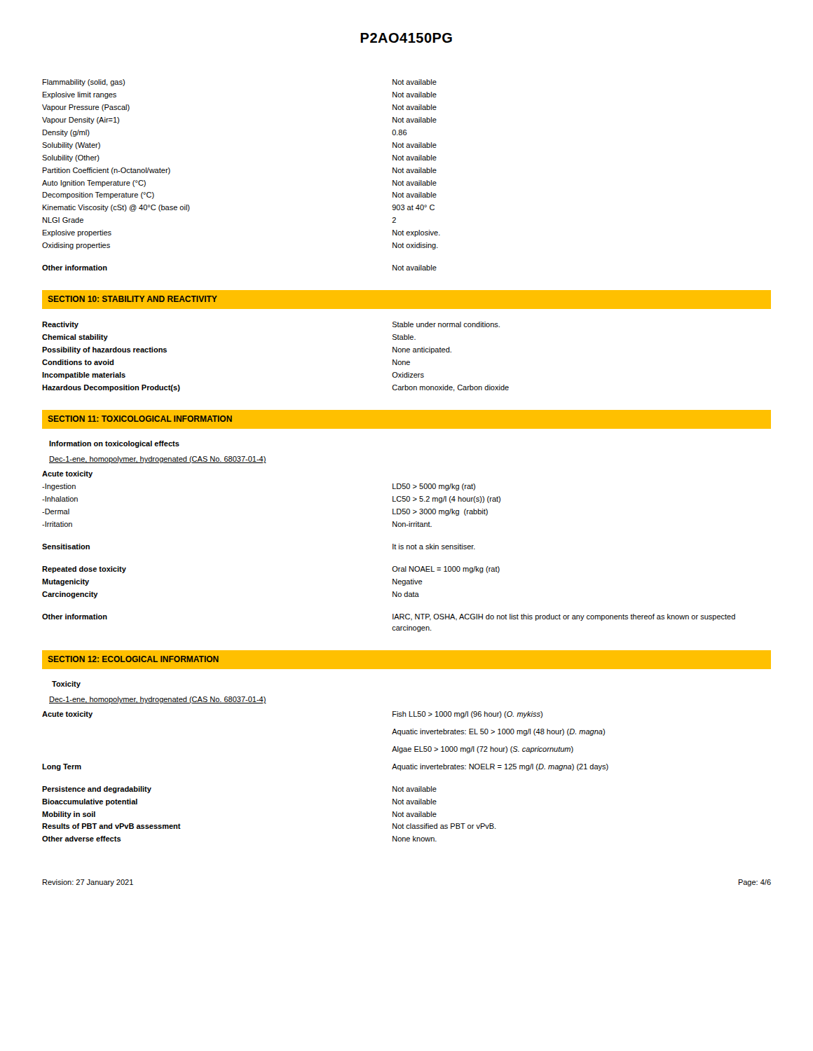P2AO4150PG
| Flammability (solid, gas) | Not available |
| Explosive limit ranges | Not available |
| Vapour Pressure (Pascal) | Not available |
| Vapour Density (Air=1) | Not available |
| Density (g/ml) | 0.86 |
| Solubility (Water) | Not available |
| Solubility (Other) | Not available |
| Partition Coefficient (n-Octanol/water) | Not available |
| Auto Ignition Temperature (°C) | Not available |
| Decomposition Temperature (°C) | Not available |
| Kinematic Viscosity (cSt) @ 40°C (base oil) | 903 at 40° C |
| NLGI Grade | 2 |
| Explosive properties | Not explosive. |
| Oxidising properties | Not oxidising. |
| Other information | Not available |
SECTION 10: STABILITY AND REACTIVITY
| Reactivity | Stable under normal conditions. |
| Chemical stability | Stable. |
| Possibility of hazardous reactions | None anticipated. |
| Conditions to avoid | None |
| Incompatible materials | Oxidizers |
| Hazardous Decomposition Product(s) | Carbon monoxide, Carbon dioxide |
SECTION 11: TOXICOLOGICAL INFORMATION
Information on toxicological effects
Dec-1-ene, homopolymer, hydrogenated (CAS No. 68037-01-4)
| Acute toxicity | |
| -Ingestion | LD50 > 5000 mg/kg (rat) |
| -Inhalation | LC50 > 5.2 mg/l (4 hour(s)) (rat) |
| -Dermal | LD50 > 3000 mg/kg (rabbit) |
| -Irritation | Non-irritant. |
| Sensitisation | It is not a skin sensitiser. |
| Repeated dose toxicity | Oral NOAEL = 1000 mg/kg (rat) |
| Mutagenicity | Negative |
| Carcinogencity | No data |
| Other information | IARC, NTP, OSHA, ACGIH do not list this product or any components thereof as known or suspected carcinogen. |
SECTION 12: ECOLOGICAL INFORMATION
Toxicity
Dec-1-ene, homopolymer, hydrogenated (CAS No. 68037-01-4)
| Acute toxicity | Fish LL50 > 1000 mg/l (96 hour) ( O. mykiss ) |
| | Aquatic invertebrates: EL 50 > 1000 mg/l (48 hour) ( D. magna ) |
| | Algae EL50 > 1000 mg/l (72 hour) ( S. capricornutum ) |
| Long Term | Aquatic invertebrates: NOELR = 125 mg/l ( D. magna ) (21 days) |
| Persistence and degradability | Not available |
| Bioaccumulative potential | Not available |
| Mobility in soil | Not available |
| Results of PBT and vPvB assessment | Not classified as PBT or vPvB. |
| Other adverse effects | None known. |
Revision: 27 January 2021 Page: 4/6